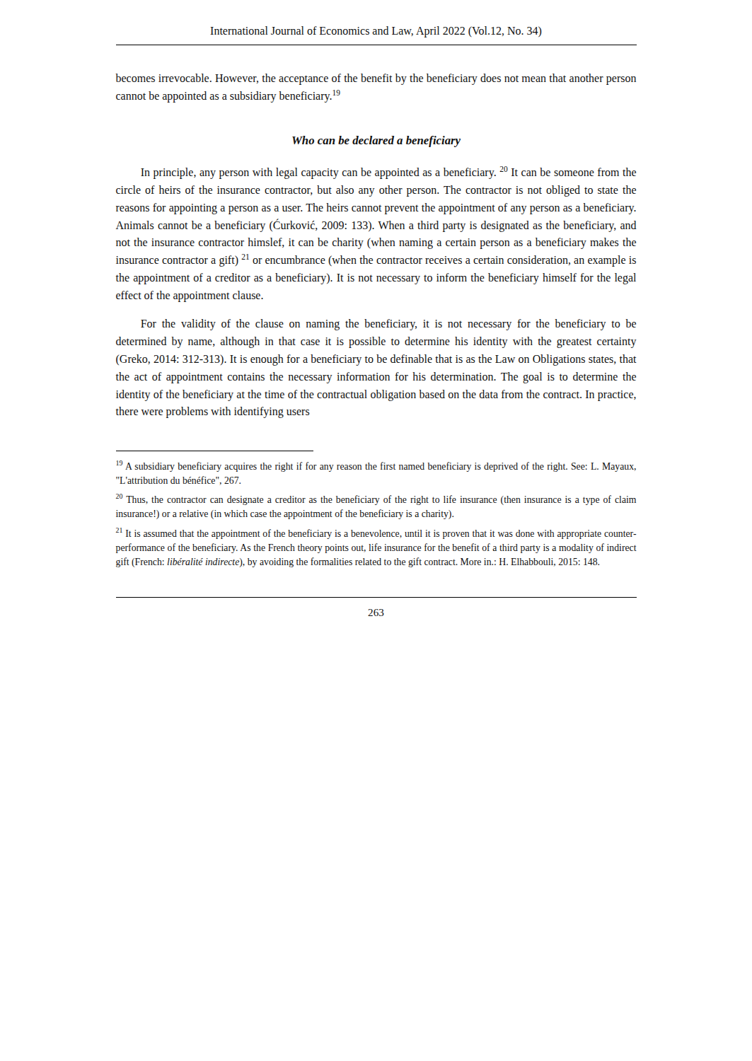International Journal of Economics and Law, April 2022 (Vol.12, No. 34)
becomes irrevocable. However, the acceptance of the benefit by the beneficiary does not mean that another person cannot be appointed as a subsidiary beneficiary.19
Who can be declared a beneficiary
In principle, any person with legal capacity can be appointed as a beneficiary. 20 It can be someone from the circle of heirs of the insurance contractor, but also any other person. The contractor is not obliged to state the reasons for appointing a person as a user. The heirs cannot prevent the appointment of any person as a beneficiary. Animals cannot be a beneficiary (Ćurković, 2009: 133). When a third party is designated as the beneficiary, and not the insurance contractor himslef, it can be charity (when naming a certain person as a beneficiary makes the insurance contractor a gift) 21 or encumbrance (when the contractor receives a certain consideration, an example is the appointment of a creditor as a beneficiary). It is not necessary to inform the beneficiary himself for the legal effect of the appointment clause.
For the validity of the clause on naming the beneficiary, it is not necessary for the beneficiary to be determined by name, although in that case it is possible to determine his identity with the greatest certainty (Greko, 2014: 312-313). It is enough for a beneficiary to be definable that is as the Law on Obligations states, that the act of appointment contains the necessary information for his determination. The goal is to determine the identity of the beneficiary at the time of the contractual obligation based on the data from the contract. In practice, there were problems with identifying users
19 A subsidiary beneficiary acquires the right if for any reason the first named beneficiary is deprived of the right. See: L. Mayaux, "L'attribution du bénéfice", 267.
20 Thus, the contractor can designate a creditor as the beneficiary of the right to life insurance (then insurance is a type of claim insurance!) or a relative (in which case the appointment of the beneficiary is a charity).
21 It is assumed that the appointment of the beneficiary is a benevolence, until it is proven that it was done with appropriate counter-performance of the beneficiary. As the French theory points out, life insurance for the benefit of a third party is a modality of indirect gift (French: libéralité indirecte), by avoiding the formalities related to the gift contract. More in.: H. Elhabbouli, 2015: 148.
263